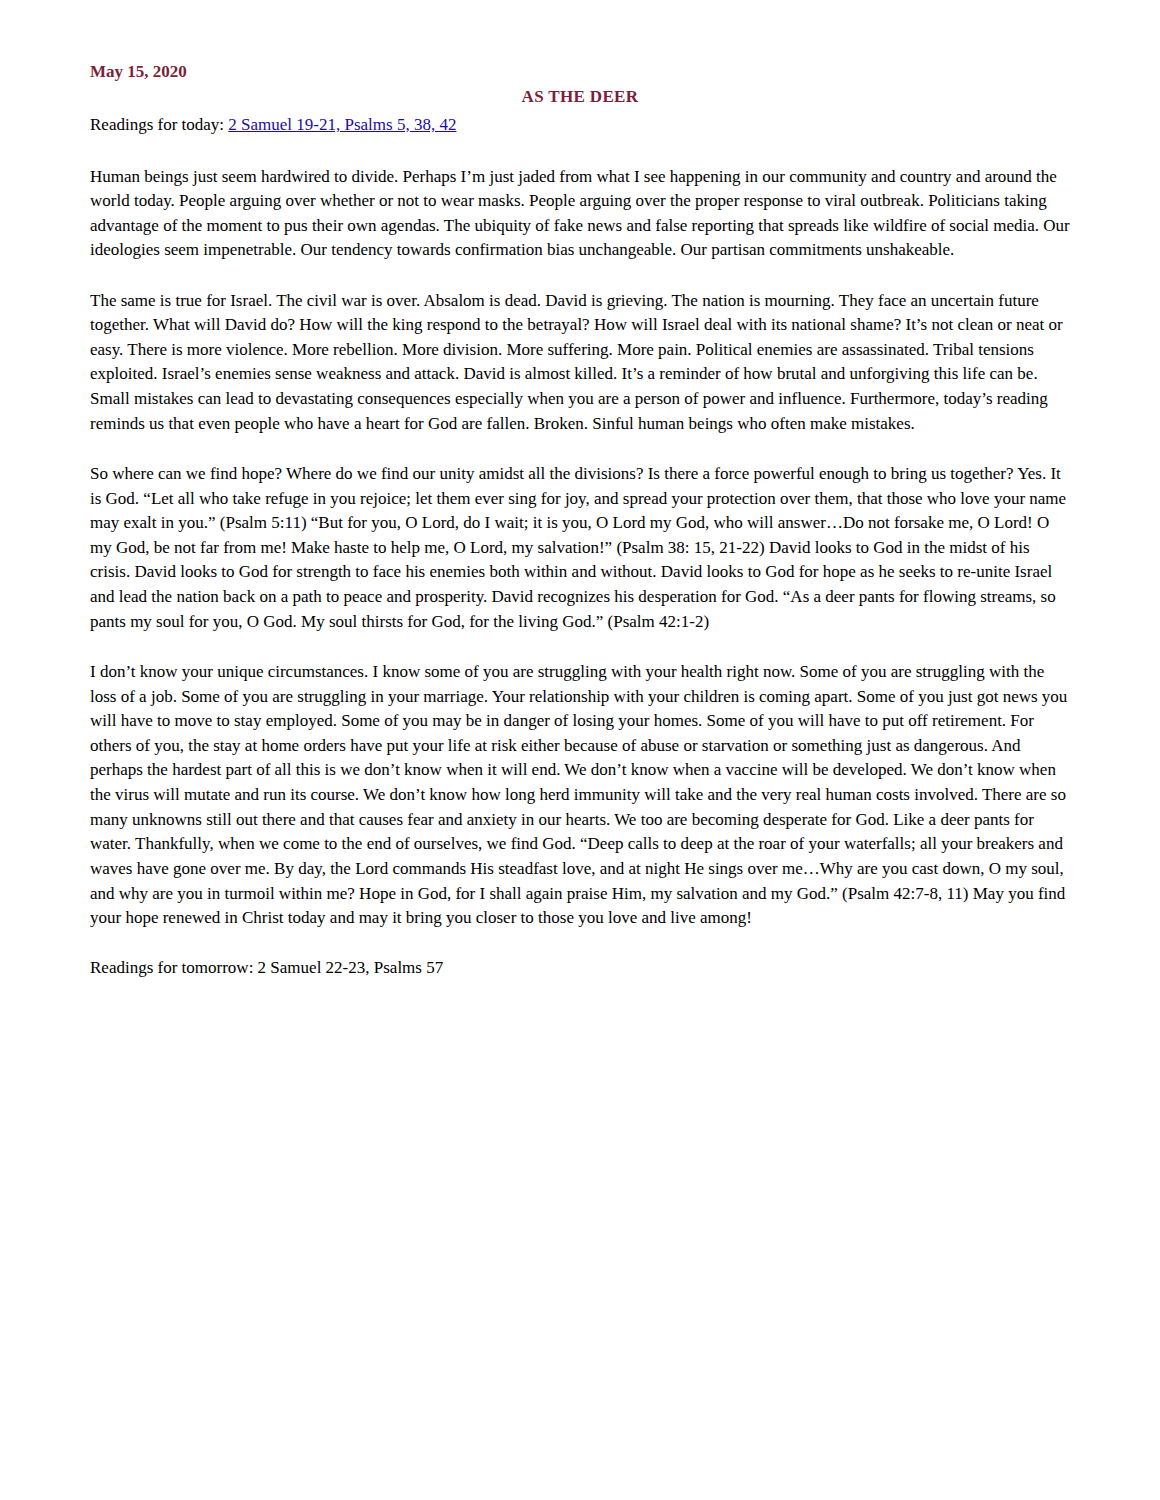May 15, 2020
AS THE DEER
Readings for today: 2 Samuel 19-21, Psalms 5, 38, 42
Human beings just seem hardwired to divide. Perhaps I’m just jaded from what I see happening in our community and country and around the world today. People arguing over whether or not to wear masks. People arguing over the proper response to viral outbreak. Politicians taking advantage of the moment to pus their own agendas. The ubiquity of fake news and false reporting that spreads like wildfire of social media. Our ideologies seem impenetrable. Our tendency towards confirmation bias unchangeable. Our partisan commitments unshakeable.
The same is true for Israel. The civil war is over. Absalom is dead. David is grieving. The nation is mourning. They face an uncertain future together. What will David do? How will the king respond to the betrayal? How will Israel deal with its national shame? It’s not clean or neat or easy. There is more violence. More rebellion. More division. More suffering. More pain. Political enemies are assassinated. Tribal tensions exploited. Israel’s enemies sense weakness and attack. David is almost killed. It’s a reminder of how brutal and unforgiving this life can be. Small mistakes can lead to devastating consequences especially when you are a person of power and influence. Furthermore, today’s reading reminds us that even people who have a heart for God are fallen. Broken. Sinful human beings who often make mistakes.
So where can we find hope? Where do we find our unity amidst all the divisions? Is there a force powerful enough to bring us together? Yes. It is God. “Let all who take refuge in you rejoice; let them ever sing for joy, and spread your protection over them, that those who love your name may exalt in you.” (Psalm 5:11) “But for you, O Lord, do I wait; it is you, O Lord my God, who will answer…Do not forsake me, O Lord! O my God, be not far from me! Make haste to help me, O Lord, my salvation!” (Psalm 38: 15, 21-22) David looks to God in the midst of his crisis. David looks to God for strength to face his enemies both within and without. David looks to God for hope as he seeks to re-unite Israel and lead the nation back on a path to peace and prosperity. David recognizes his desperation for God. “As a deer pants for flowing streams, so pants my soul for you, O God. My soul thirsts for God, for the living God.” (Psalm 42:1-2)
I don’t know your unique circumstances. I know some of you are struggling with your health right now. Some of you are struggling with the loss of a job. Some of you are struggling in your marriage. Your relationship with your children is coming apart. Some of you just got news you will have to move to stay employed. Some of you may be in danger of losing your homes. Some of you will have to put off retirement. For others of you, the stay at home orders have put your life at risk either because of abuse or starvation or something just as dangerous. And perhaps the hardest part of all this is we don’t know when it will end. We don’t know when a vaccine will be developed. We don’t know when the virus will mutate and run its course. We don’t know how long herd immunity will take and the very real human costs involved. There are so many unknowns still out there and that causes fear and anxiety in our hearts. We too are becoming desperate for God. Like a deer pants for water. Thankfully, when we come to the end of ourselves, we find God. “Deep calls to deep at the roar of your waterfalls; all your breakers and waves have gone over me. By day, the Lord commands His steadfast love, and at night He sings over me…Why are you cast down, O my soul, and why are you in turmoil within me? Hope in God, for I shall again praise Him, my salvation and my God.” (Psalm 42:7-8, 11) May you find your hope renewed in Christ today and may it bring you closer to those you love and live among!
Readings for tomorrow: 2 Samuel 22-23, Psalms 57